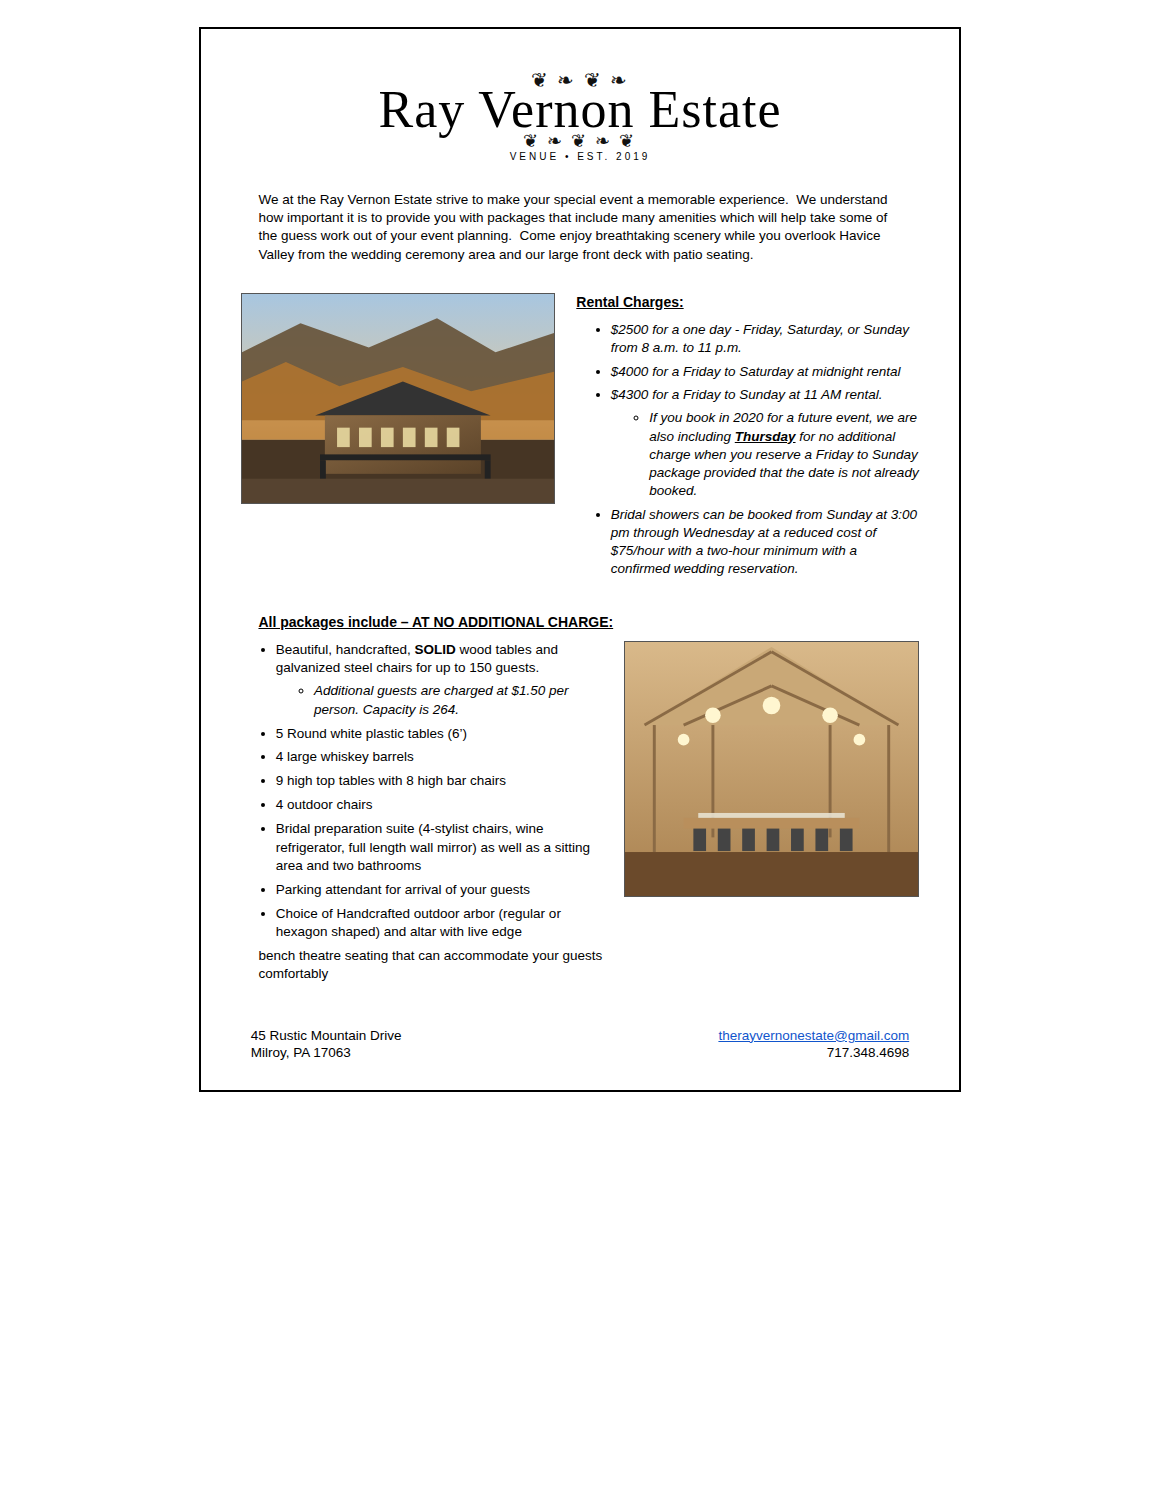❦ ❧ ❦ ❧
Ray Vernon Estate
❦ ❧ ❦ ❧ ❦
Venue • Est. 2019
We at the Ray Vernon Estate strive to make your special event a memorable experience. We understand how important it is to provide you with packages that include many amenities which will help take some of the guess work out of your event planning. Come enjoy breathtaking scenery while you overlook Havice Valley from the wedding ceremony area and our large front deck with patio seating.
Rental Charges:
$2500 for a one day - Friday, Saturday, or Sunday from 8 a.m. to 11 p.m.
$4000 for a Friday to Saturday at midnight rental
$4300 for a Friday to Sunday at 11 AM rental.
If you book in 2020 for a future event, we are also including Thursday for no additional charge when you reserve a Friday to Sunday package provided that the date is not already booked.
Bridal showers can be booked from Sunday at 3:00 pm through Wednesday at a reduced cost of $75/hour with a two-hour minimum with a confirmed wedding reservation.
All packages include – AT NO ADDITIONAL CHARGE:
Beautiful, handcrafted, SOLID wood tables and galvanized steel chairs for up to 150 guests.
Additional guests are charged at $1.50 per person. Capacity is 264.
5 Round white plastic tables (6’)
4 large whiskey barrels
9 high top tables with 8 high bar chairs
4 outdoor chairs
Bridal preparation suite (4-stylist chairs, wine refrigerator, full length wall mirror) as well as a sitting area and two bathrooms
Parking attendant for arrival of your guests
Choice of Handcrafted outdoor arbor (regular or hexagon shaped) and altar with live edge
bench theatre seating that can accommodate your guests comfortably
45 Rustic Mountain Drive
Milroy, PA 17063
therayvernonestate@gmail.com
717.348.4698